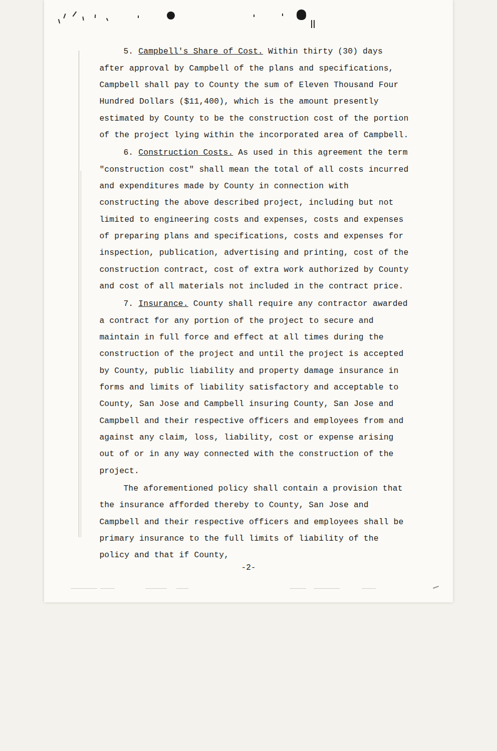5. Campbell's Share of Cost. Within thirty (30) days after approval by Campbell of the plans and specifications, Campbell shall pay to County the sum of Eleven Thousand Four Hundred Dollars ($11,400), which is the amount presently estimated by County to be the construction cost of the portion of the project lying within the incorporated area of Campbell.
6. Construction Costs. As used in this agreement the term "construction cost" shall mean the total of all costs incurred and expenditures made by County in connection with constructing the above described project, including but not limited to engineering costs and expenses, costs and expenses of preparing plans and specifications, costs and expenses for inspection, publication, advertising and printing, cost of the construction contract, cost of extra work authorized by County and cost of all materials not included in the contract price.
7. Insurance. County shall require any contractor awarded a contract for any portion of the project to secure and maintain in full force and effect at all times during the construction of the project and until the project is accepted by County, public liability and property damage insurance in forms and limits of liability satisfactory and acceptable to County, San Jose and Campbell insuring County, San Jose and Campbell and their respective officers and employees from and against any claim, loss, liability, cost or expense arising out of or in any way connected with the construction of the project.
The aforementioned policy shall contain a provision that the insurance afforded thereby to County, San Jose and Campbell and their respective officers and employees shall be primary insurance to the full limits of liability of the policy and that if County,
-2-